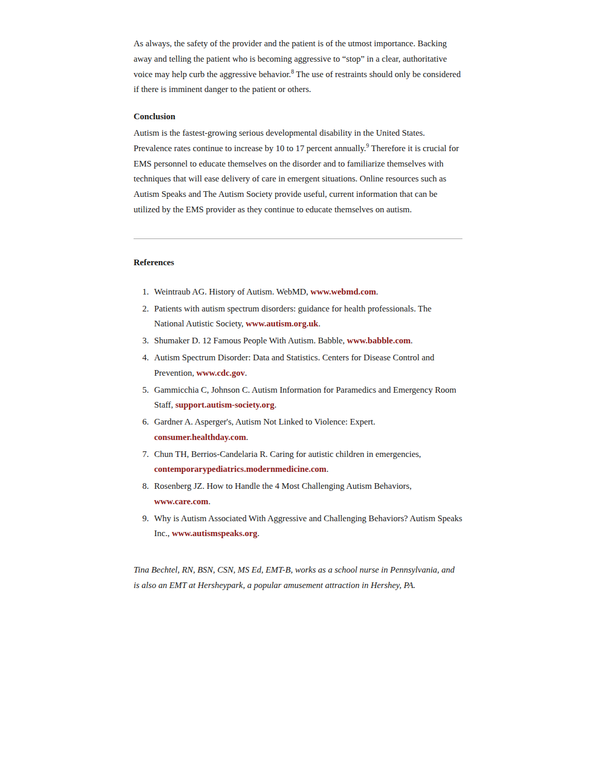As always, the safety of the provider and the patient is of the utmost importance. Backing away and telling the patient who is becoming aggressive to “stop” in a clear, authoritative voice may help curb the aggressive behavior.8 The use of restraints should only be considered if there is imminent danger to the patient or others.
Conclusion
Autism is the fastest-growing serious developmental disability in the United States. Prevalence rates continue to increase by 10 to 17 percent annually.9 Therefore it is crucial for EMS personnel to educate themselves on the disorder and to familiarize themselves with techniques that will ease delivery of care in emergent situations. Online resources such as Autism Speaks and The Autism Society provide useful, current information that can be utilized by the EMS provider as they continue to educate themselves on autism.
References
Weintraub AG. History of Autism. WebMD, www.webmd.com.
Patients with autism spectrum disorders: guidance for health professionals. The National Autistic Society, www.autism.org.uk.
Shumaker D. 12 Famous People With Autism. Babble, www.babble.com.
Autism Spectrum Disorder: Data and Statistics. Centers for Disease Control and Prevention, www.cdc.gov.
Gammicchia C, Johnson C. Autism Information for Paramedics and Emergency Room Staff, support.autism-society.org.
Gardner A. Asperger's, Autism Not Linked to Violence: Expert. consumer.healthday.com.
Chun TH, Berrios-Candelaria R. Caring for autistic children in emergencies, contemporarypediatrics.modernmedicine.com.
Rosenberg JZ. How to Handle the 4 Most Challenging Autism Behaviors, www.care.com.
Why is Autism Associated With Aggressive and Challenging Behaviors? Autism Speaks Inc., www.autismspeaks.org.
Tina Bechtel, RN, BSN, CSN, MS Ed, EMT-B, works as a school nurse in Pennsylvania, and is also an EMT at Hersheypark, a popular amusement attraction in Hershey, PA.